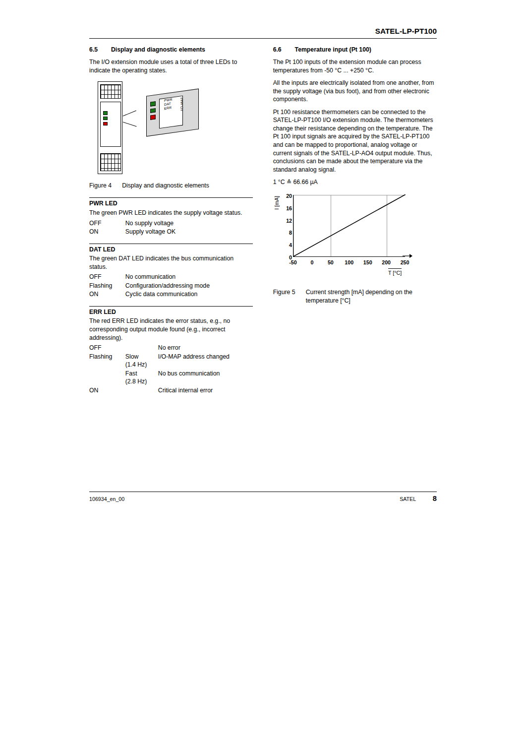SATEL-LP-PT100
6.5 Display and diagnostic elements
The I/O extension module uses a total of three LEDs to indicate the operating states.
PWR
DAT
ERR
I/O-MAP
Figure 4 Display and diagnostic elements
PWR LED
The green PWR LED indicates the supply voltage status.
| OFF | No supply voltage |
| ON | Supply voltage OK |
DAT LED
The green DAT LED indicates the bus communication status.
| OFF | No communication |
| Flashing | Configuration/addressing mode |
| ON | Cyclic data communication |
ERR LED
The red ERR LED indicates the error status, e.g., no corresponding output module found (e.g., incorrect addressing).
| OFF | | No error |
| Flashing | Slow (1.4 Hz) | I/O-MAP address changed |
| | Fast (2.8 Hz) | No bus communication |
| ON | | Critical internal error |
6.6 Temperature input (Pt 100)
The Pt 100 inputs of the extension module can process temperatures from -50 °C ... +250 °C.
All the inputs are electrically isolated from one another, from the supply voltage (via bus foot), and from other electronic components.
Pt 100 resistance thermometers can be connected to the SATEL-LP-PT100 I/O extension module. The thermometers change their resistance depending on the temperature. The Pt 100 input signals are acquired by the SATEL-LP-PT100 and can be mapped to proportional, analog voltage or current signals of the SATEL-LP-AO4 output module. Thus, conclusions can be made about the temperature via the standard analog signal.
1 °C ≙ 66.66 µA
I [mA]
20
16
12
8
4
0
-50
0
50
100
150
200
250
T [°C]
Figure 5 Current strength [mA] depending on the temperature [°C]
106934_en_00
SATEL
8